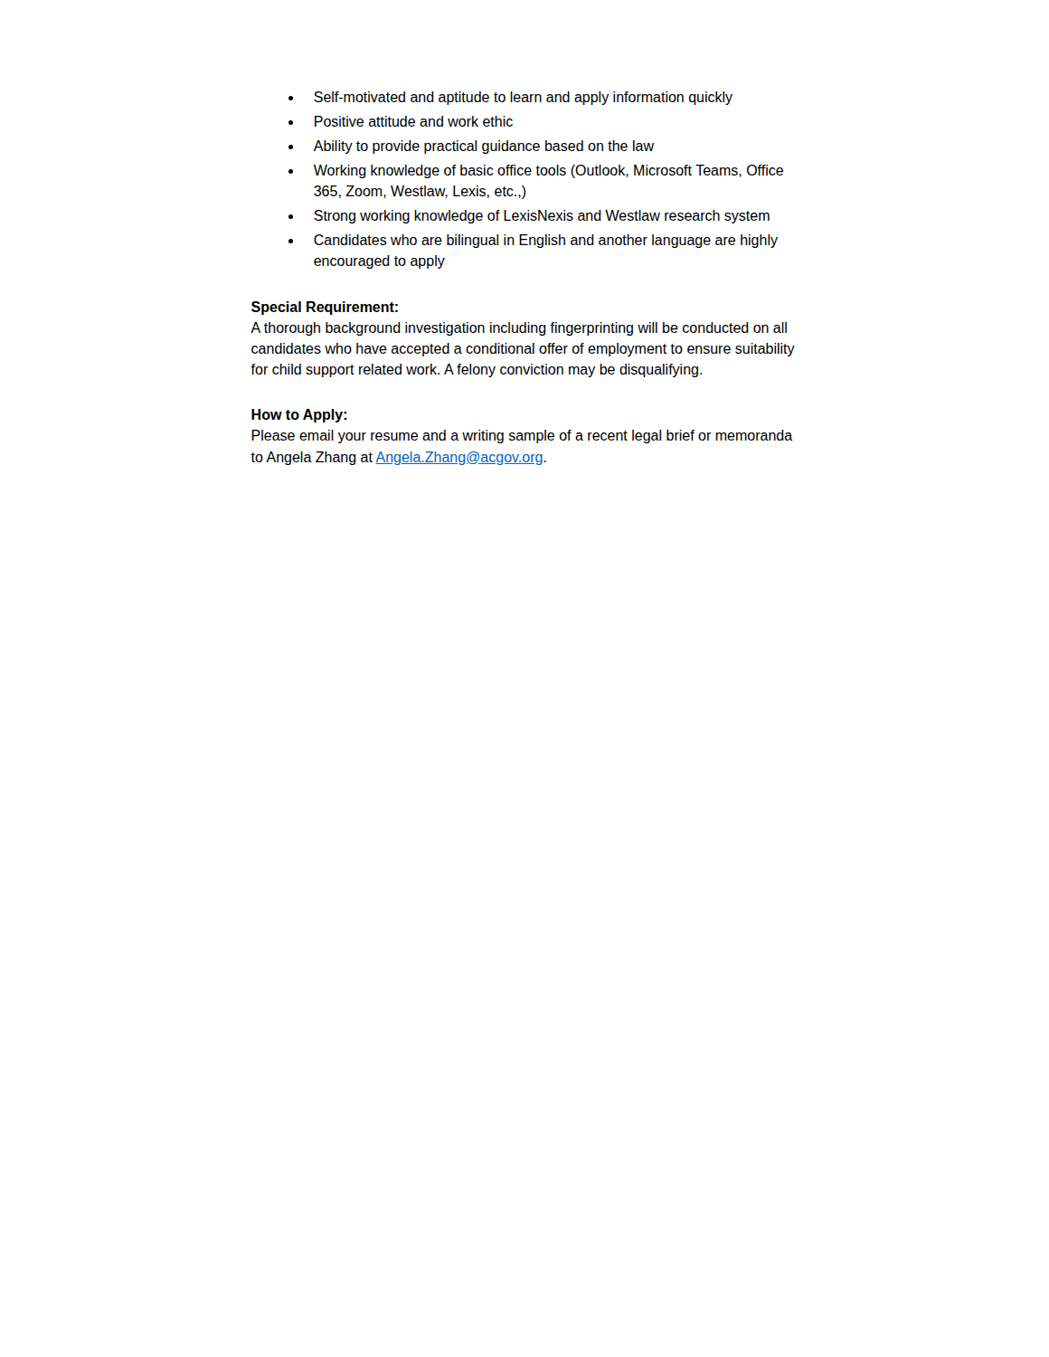Self-motivated and aptitude to learn and apply information quickly
Positive attitude and work ethic
Ability to provide practical guidance based on the law
Working knowledge of basic office tools (Outlook, Microsoft Teams, Office 365, Zoom, Westlaw, Lexis, etc.,)
Strong working knowledge of LexisNexis and Westlaw research system
Candidates who are bilingual in English and another language are highly encouraged to apply
Special Requirement:
A thorough background investigation including fingerprinting will be conducted on all candidates who have accepted a conditional offer of employment to ensure suitability for child support related work. A felony conviction may be disqualifying.
How to Apply:
Please email your resume and a writing sample of a recent legal brief or memoranda to Angela Zhang at Angela.Zhang@acgov.org.